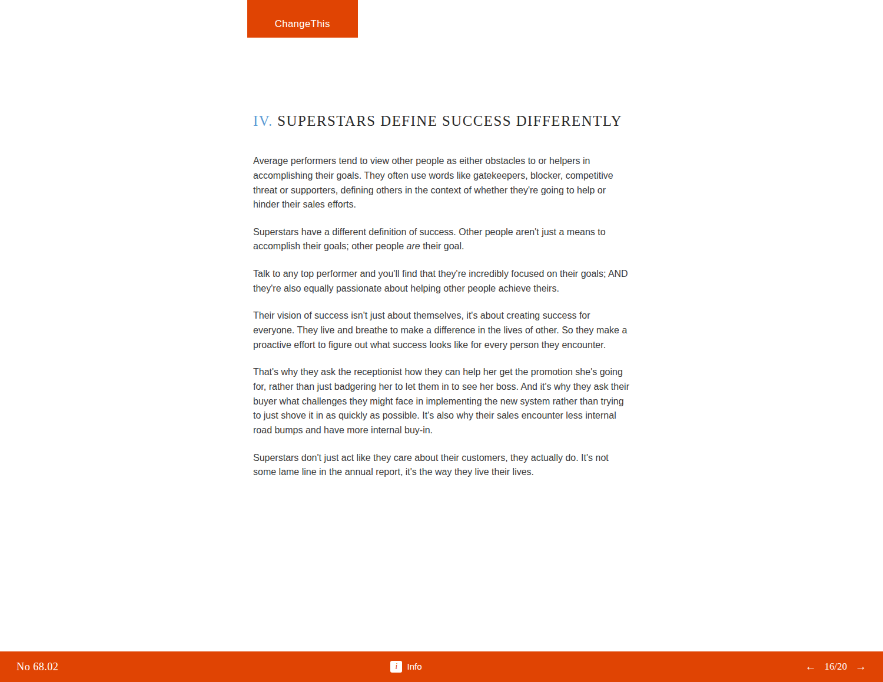ChangeThis
IV. SUPERSTARS DEFINE SUCCESS DIFFERENTLY
Average performers tend to view other people as either obstacles to or helpers in accomplishing their goals. They often use words like gatekeepers, blocker, competitive threat or supporters, defining others in the context of whether they're going to help or hinder their sales efforts.
Superstars have a different definition of success. Other people aren't just a means to accomplish their goals; other people are their goal.
Talk to any top performer and you'll find that they're incredibly focused on their goals; AND they're also equally passionate about helping other people achieve theirs.
Their vision of success isn't just about themselves, it's about creating success for everyone. They live and breathe to make a difference in the lives of other. So they make a proactive effort to figure out what success looks like for every person they encounter.
That's why they ask the receptionist how they can help her get the promotion she's going for, rather than just badgering her to let them in to see her boss. And it's why they ask their buyer what challenges they might face in implementing the new system rather than trying to just shove it in as quickly as possible. It's also why their sales encounter less internal road bumps and have more internal buy-in.
Superstars don't just act like they care about their customers, they actually do. It's not some lame line in the annual report, it's the way they live their lives.
No 68.02
iInfo
← 16/20 →